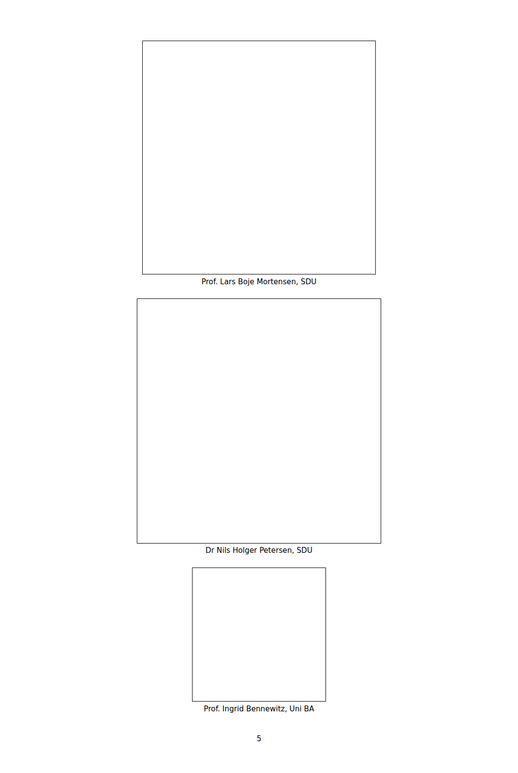Prof. Lars Boje Mortensen, SDU
Dr Nils Holger Petersen, SDU
Prof. Ingrid Bennewitz, Uni BA
5